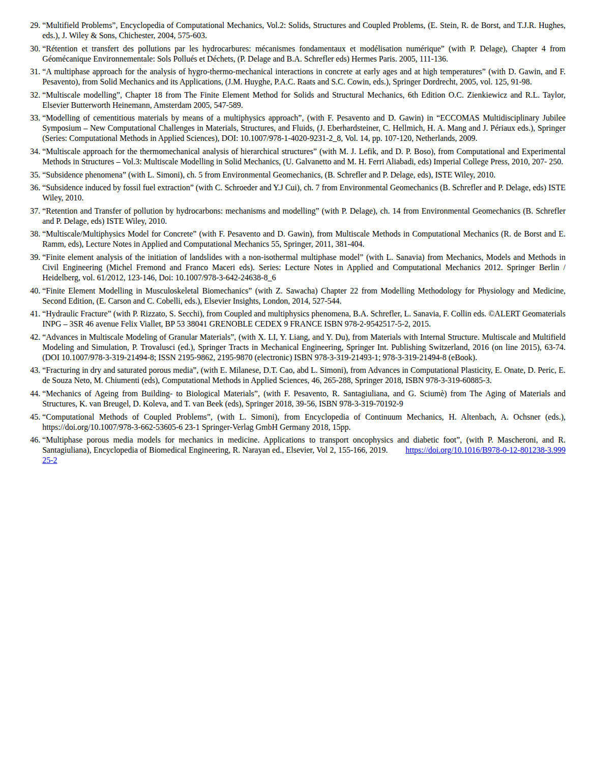“Multifield Problems”, Encyclopedia of Computational Mechanics, Vol.2: Solids, Structures and Coupled Problems, (E. Stein, R. de Borst, and T.J.R. Hughes, eds.), J. Wiley & Sons, Chichester, 2004, 575-603.
“Rétention et transfert des pollutions par les hydrocarbures: mécanismes fondamentaux et modélisation numérique” (with P. Delage), Chapter 4 from Géomécanique Environnementale: Sols Pollués et Déchets, (P. Delage and B.A. Schrefler eds) Hermes Paris. 2005, 111-136.
“A multiphase approach for the analysis of hygro-thermo-mechanical interactions in concrete at early ages and at high temperatures” (with D. Gawin, and F. Pesavento), from Solid Mechanics and its Applications, (J.M. Huyghe, P.A.C. Raats and S.C. Cowin, eds.), Springer Dordrecht, 2005, vol. 125, 91-98.
“Multiscale modelling”, Chapter 18 from The Finite Element Method for Solids and Structural Mechanics, 6th Edition O.C. Zienkiewicz and R.L. Taylor, Elsevier Butterworth Heinemann, Amsterdam 2005, 547-589.
“Modelling of cementitious materials by means of a multiphysics approach”, (with F. Pesavento and D. Gawin) in “ECCOMAS Multidisciplinary Jubilee Symposium – New Computational Challenges in Materials, Structures, and Fluids, (J. Eberhardsteiner, C. Hellmich, H. A. Mang and J. Périaux eds.), Springer (Series: Computational Methods in Applied Sciences), DOI: 10.1007/978-1-4020-9231-2_8, Vol. 14, pp. 107-120, Netherlands, 2009.
“Multiscale approach for the thermomechanical analysis of hierarchical structures” (with M. J. Lefik, and D. P. Boso), from Computational and Experimental Methods in Structures – Vol.3: Multiscale Modelling in Solid Mechanics, (U. Galvanetto and M. H. Ferri Aliabadi, eds) Imperial College Press, 2010, 207- 250.
“Subsidence phenomena” (with L. Simoni), ch. 5 from Environmental Geomechanics, (B. Schrefler and P. Delage, eds), ISTE Wiley, 2010.
“Subsidence induced by fossil fuel extraction” (with C. Schroeder and Y.J Cui), ch. 7 from Environmental Geomechanics (B. Schrefler and P. Delage, eds) ISTE Wiley, 2010.
“Retention and Transfer of pollution by hydrocarbons: mechanisms and modelling” (with P. Delage), ch. 14 from Environmental Geomechanics (B. Schrefler and P. Delage, eds) ISTE Wiley, 2010.
“Multiscale/Multiphysics Model for Concrete” (with F. Pesavento and D. Gawin), from Multiscale Methods in Computational Mechanics (R. de Borst and E. Ramm, eds), Lecture Notes in Applied and Computational Mechanics 55, Springer, 2011, 381-404.
“Finite element analysis of the initiation of landslides with a non-isothermal multiphase model” (with L. Sanavia) from Mechanics, Models and Methods in Civil Engineering (Michel Fremond and Franco Maceri eds). Series: Lecture Notes in Applied and Computational Mechanics 2012. Springer Berlin / Heidelberg, vol. 61/2012, 123-146, Doi: 10.1007/978-3-642-24638-8_6
“Finite Element Modelling in Musculoskeletal Biomechanics” (with Z. Sawacha) Chapter 22 from Modelling Methodology for Physiology and Medicine, Second Edition, (E. Carson and C. Cobelli, eds.), Elsevier Insights, London, 2014, 527-544.
“Hydraulic Fracture” (with P. Rizzato, S. Secchi), from Coupled and multiphysics phenomena, B.A. Schrefler, L. Sanavia, F. Collin eds. ©ALERT Geomaterials INPG – 3SR 46 avenue Felix Viallet, BP 53 38041 GRENOBLE CEDEX 9 FRANCE ISBN 978-2-9542517-5-2, 2015.
“Advances in Multiscale Modeling of Granular Materials”, (with X. LI, Y. Liang, and Y. Du), from Materials with Internal Structure. Multiscale and Multifield Modeling and Simulation, P. Trovalusci (ed.), Springer Tracts in Mechanical Engineering, Springer Int. Publishing Switzerland, 2016 (on line 2015), 63-74. (DOI 10.1007/978-3-319-21494-8; ISSN 2195-9862, 2195-9870 (electronic) ISBN 978-3-319-21493-1; 978-3-319-21494-8 (eBook).
“Fracturing in dry and saturated porous media”, (with E. Milanese, D.T. Cao, abd L. Simoni), from Advances in Computational Plasticity, E. Onate, D. Peric, E. de Souza Neto, M. Chiumenti (eds), Computational Methods in Applied Sciences, 46, 265-288, Springer 2018, ISBN 978-3-319-60885-3.
“Mechanics of Ageing from Building- to Biological Materials”, (with F. Pesavento, R. Santagiuliana, and G. Sciumè) from The Aging of Materials and Structures, K. van Breugel, D. Koleva, and T. van Beek (eds), Springer 2018, 39-56, ISBN 978-3-319-70192-9
“Computational Methods of Coupled Problems”, (with L. Simoni), from Encyclopedia of Continuum Mechanics, H. Altenbach, A. Ochsner (eds.), https://doi.org/10.1007/978-3-662-53605-6 23-1 Springer-Verlag GmbH Germany 2018, 15pp.
“Multiphase porous media models for mechanics in medicine. Applications to transport oncophysics and diabetic foot”, (with P. Mascheroni, and R. Santagiuliana), Encyclopedia of Biomedical Engineering, R. Narayan ed., Elsevier, Vol 2, 155-166, 2019. https://doi.org/10.1016/B978-0-12-801238-3.99925-2